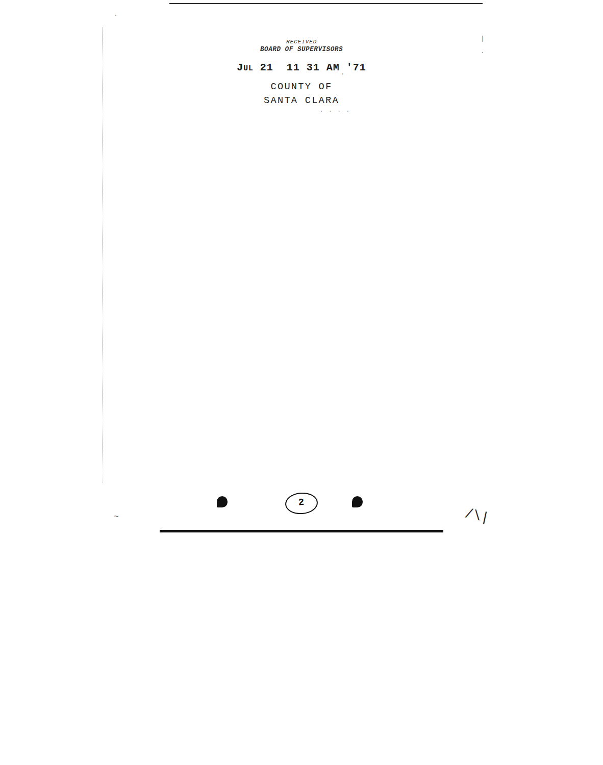. | .
RECEIVED
BOARD OF SUPERVISORS
JUL 21 11 31 AM '71
COUNTY OF SANTA CLARA
. . . . .
2
/\| ~